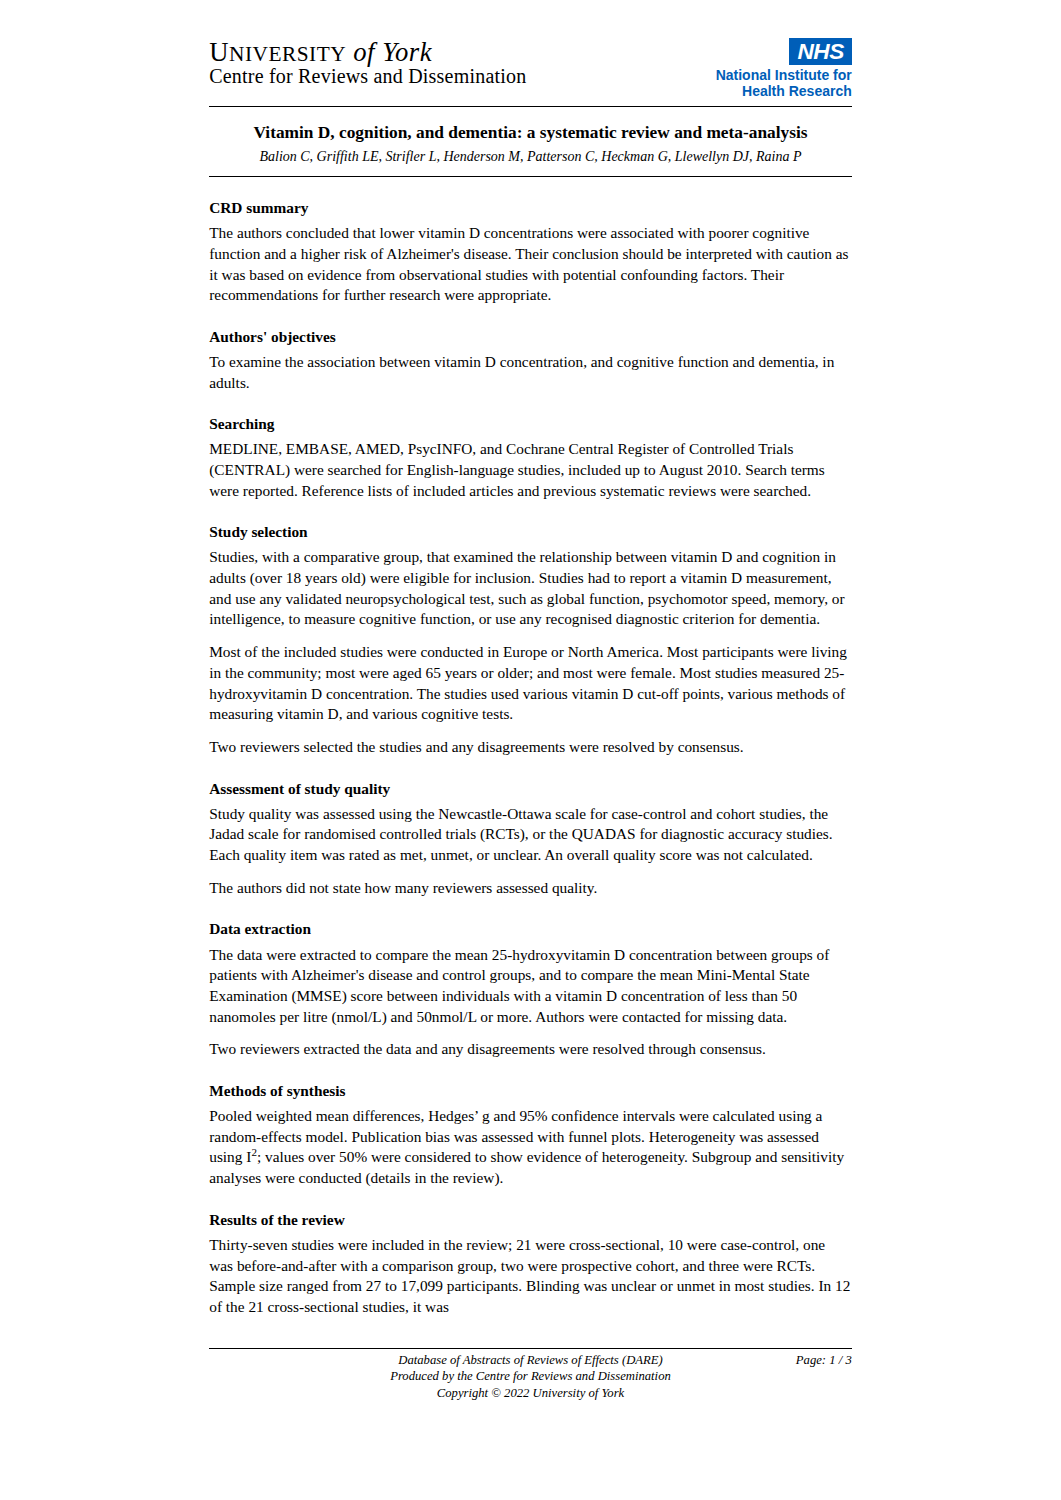UNIVERSITY of York
Centre for Reviews and Dissemination
NHS
National Institute for
Health Research
Vitamin D, cognition, and dementia: a systematic review and meta-analysis
Balion C, Griffith LE, Strifler L, Henderson M, Patterson C, Heckman G, Llewellyn DJ, Raina P
CRD summary
The authors concluded that lower vitamin D concentrations were associated with poorer cognitive function and a higher risk of Alzheimer's disease. Their conclusion should be interpreted with caution as it was based on evidence from observational studies with potential confounding factors. Their recommendations for further research were appropriate.
Authors' objectives
To examine the association between vitamin D concentration, and cognitive function and dementia, in adults.
Searching
MEDLINE, EMBASE, AMED, PsycINFO, and Cochrane Central Register of Controlled Trials (CENTRAL) were searched for English-language studies, included up to August 2010. Search terms were reported. Reference lists of included articles and previous systematic reviews were searched.
Study selection
Studies, with a comparative group, that examined the relationship between vitamin D and cognition in adults (over 18 years old) were eligible for inclusion. Studies had to report a vitamin D measurement, and use any validated neuropsychological test, such as global function, psychomotor speed, memory, or intelligence, to measure cognitive function, or use any recognised diagnostic criterion for dementia.
Most of the included studies were conducted in Europe or North America. Most participants were living in the community; most were aged 65 years or older; and most were female. Most studies measured 25-hydroxyvitamin D concentration. The studies used various vitamin D cut-off points, various methods of measuring vitamin D, and various cognitive tests.
Two reviewers selected the studies and any disagreements were resolved by consensus.
Assessment of study quality
Study quality was assessed using the Newcastle-Ottawa scale for case-control and cohort studies, the Jadad scale for randomised controlled trials (RCTs), or the QUADAS for diagnostic accuracy studies. Each quality item was rated as met, unmet, or unclear. An overall quality score was not calculated.
The authors did not state how many reviewers assessed quality.
Data extraction
The data were extracted to compare the mean 25-hydroxyvitamin D concentration between groups of patients with Alzheimer's disease and control groups, and to compare the mean Mini-Mental State Examination (MMSE) score between individuals with a vitamin D concentration of less than 50 nanomoles per litre (nmol/L) and 50nmol/L or more. Authors were contacted for missing data.
Two reviewers extracted the data and any disagreements were resolved through consensus.
Methods of synthesis
Pooled weighted mean differences, Hedges’ g and 95% confidence intervals were calculated using a random-effects model. Publication bias was assessed with funnel plots. Heterogeneity was assessed using I2; values over 50% were considered to show evidence of heterogeneity. Subgroup and sensitivity analyses were conducted (details in the review).
Results of the review
Thirty-seven studies were included in the review; 21 were cross-sectional, 10 were case-control, one was before-and-after with a comparison group, two were prospective cohort, and three were RCTs. Sample size ranged from 27 to 17,099 participants. Blinding was unclear or unmet in most studies. In 12 of the 21 cross-sectional studies, it was
Database of Abstracts of Reviews of Effects (DARE)
Produced by the Centre for Reviews and Dissemination
Copyright © 2022 University of York
Page: 1 / 3